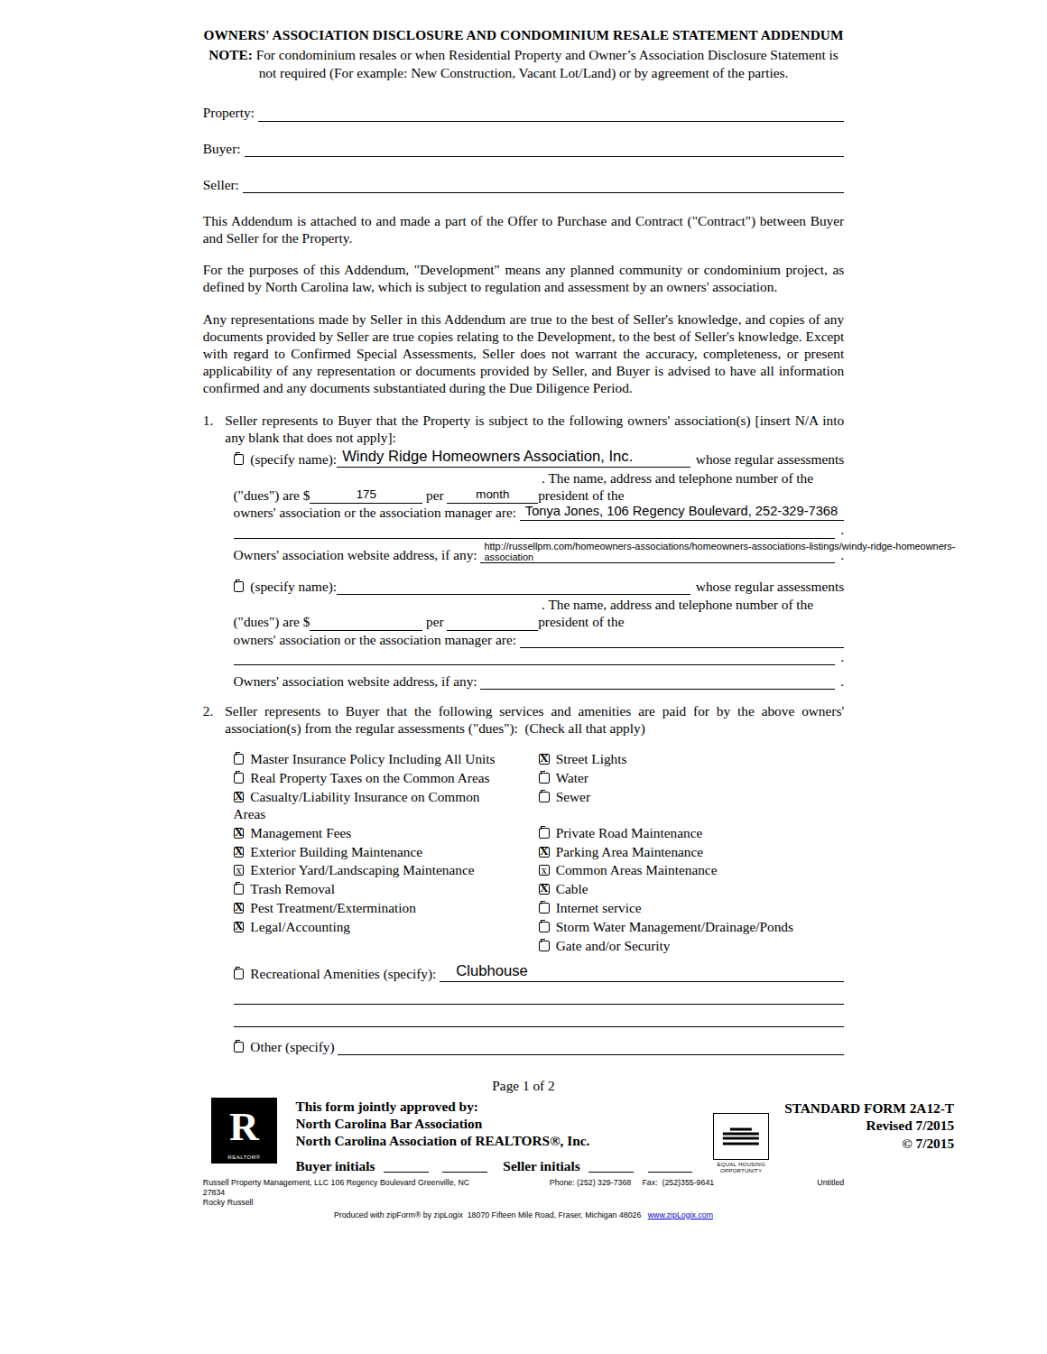OWNERS' ASSOCIATION DISCLOSURE AND CONDOMINIUM RESALE STATEMENT ADDENDUM
NOTE: For condominium resales or when Residential Property and Owner’s Association Disclosure Statement is
not required (For example: New Construction, Vacant Lot/Land) or by agreement of the parties.
Property:
Buyer:
Seller:
This Addendum is attached to and made a part of the Offer to Purchase and Contract ("Contract") between Buyer and Seller for the Property.
For the purposes of this Addendum, "Development" means any planned community or condominium project, as defined by North Carolina law, which is subject to regulation and assessment by an owners' association.
Any representations made by Seller in this Addendum are true to the best of Seller's knowledge, and copies of any documents provided by Seller are true copies relating to the Development, to the best of Seller's knowledge. Except with regard to Confirmed Special Assessments, Seller does not warrant the accuracy, completeness, or present applicability of any representation or documents provided by Seller, and Buyer is advised to have all information confirmed and any documents substantiated during the Due Diligence Period.
1.
Seller represents to Buyer that the Property is subject to the following owners' association(s) [insert N/A into any blank that does not apply]:
(specify name): Windy Ridge Homeowners Association, Inc. whose regular assessments
("dues") are $ 175 per month . The name, address and telephone number of the president of the
owners' association or the association manager are: Tonya Jones, 106 Regency Boulevard, 252-329-7368
.
Owners' association website address, if any: http://russellpm.com/homeowners-associations/homeowners-associations-listings/windy-ridge-homeowners-association .
(specify name): whose regular assessments
("dues") are $ per . The name, address and telephone number of the president of the
owners' association or the association manager are:
.
Owners' association website address, if any: .
2.
Seller represents to Buyer that the following services and amenities are paid for by the above owners' association(s) from the regular assessments ("dues"): (Check all that apply)
| Master Insurance Policy Including All Units | Street Lights |
| Real Property Taxes on the Common Areas | Water |
| Casualty/Liability Insurance on Common Areas | Sewer |
| Management Fees | Private Road Maintenance |
| Exterior Building Maintenance | Parking Area Maintenance |
| Exterior Yard/Landscaping Maintenance | Common Areas Maintenance |
| Trash Removal | Cable |
| Pest Treatment/Extermination | Internet service |
| Legal/Accounting | Storm Water Management/Drainage/Ponds |
| | Gate and/or Security |
Recreational Amenities (specify): Clubhouse
Other (specify)
Page 1 of 2
R
REALTOR®
This form jointly approved by:
North Carolina Bar Association
North Carolina Association of REALTORS®, Inc.
Buyer initials Seller initials
EQUAL HOUSING
OPPORTUNITY
STANDARD FORM 2A12-T
Revised 7/2015
© 7/2015
Russell Property Management, LLC 106 Regency Boulevard Greenville, NC 27834
Rocky Russell
Phone: (252) 329-7368 Fax: (252)355-9641
Untitled
Produced with zipForm® by zipLogix 18070 Fifteen Mile Road, Fraser, Michigan 48026 www.zipLogix.com